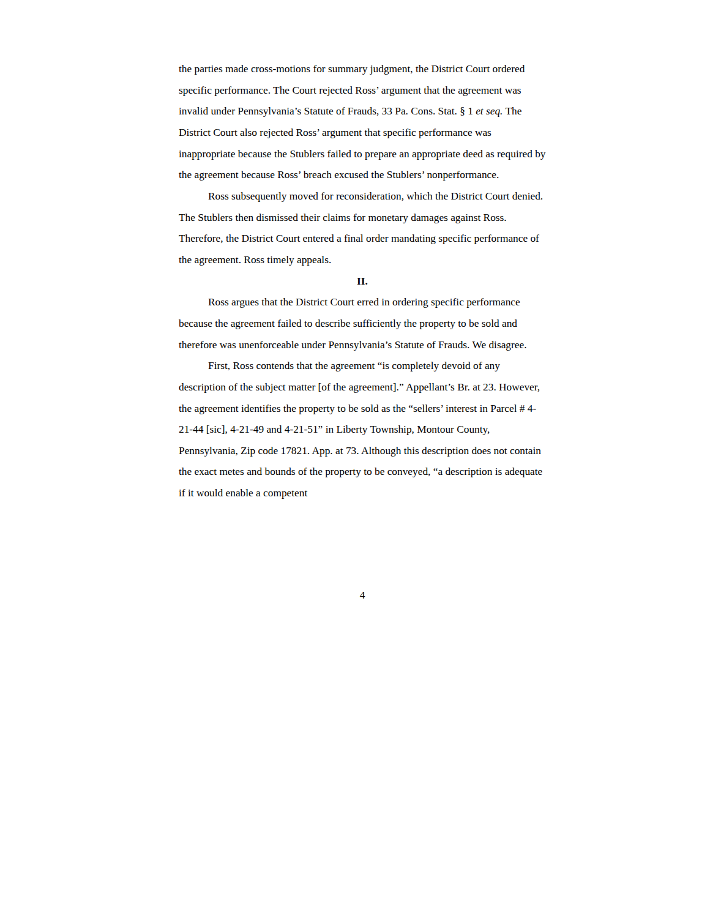the parties made cross-motions for summary judgment, the District Court ordered specific performance. The Court rejected Ross’ argument that the agreement was invalid under Pennsylvania’s Statute of Frauds, 33 Pa. Cons. Stat. § 1 et seq. The District Court also rejected Ross’ argument that specific performance was inappropriate because the Stublers failed to prepare an appropriate deed as required by the agreement because Ross’ breach excused the Stublers’ nonperformance.
Ross subsequently moved for reconsideration, which the District Court denied. The Stublers then dismissed their claims for monetary damages against Ross. Therefore, the District Court entered a final order mandating specific performance of the agreement. Ross timely appeals.
II.
Ross argues that the District Court erred in ordering specific performance because the agreement failed to describe sufficiently the property to be sold and therefore was unenforceable under Pennsylvania’s Statute of Frauds. We disagree.
First, Ross contends that the agreement “is completely devoid of any description of the subject matter [of the agreement].” Appellant’s Br. at 23. However, the agreement identifies the property to be sold as the “sellers’ interest in Parcel # 4-21-44 [sic], 4-21-49 and 4-21-51” in Liberty Township, Montour County, Pennsylvania, Zip code 17821. App. at 73. Although this description does not contain the exact metes and bounds of the property to be conveyed, “a description is adequate if it would enable a competent
4